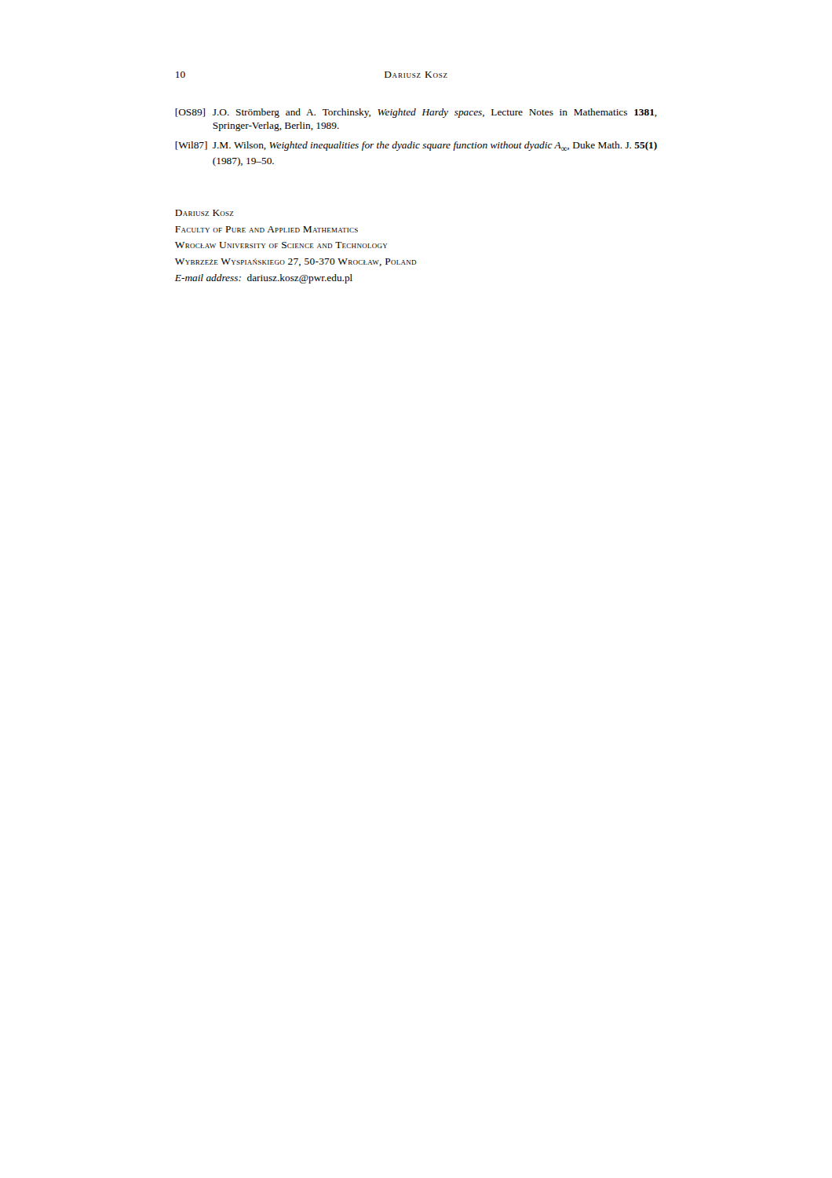10 Dariusz Kosz
[OS89] J.O. Strömberg and A. Torchinsky, Weighted Hardy spaces, Lecture Notes in Mathematics 1381, Springer-Verlag, Berlin, 1989.
[Wil87] J.M. Wilson, Weighted inequalities for the dyadic square function without dyadic A∞, Duke Math. J. 55(1) (1987), 19–50.
Dariusz Kosz
Faculty of Pure and Applied Mathematics
Wrocław University of Science and Technology
Wybrzeże Wyspiańskiego 27, 50-370 Wrocław, Poland
E-mail address: dariusz.kosz@pwr.edu.pl